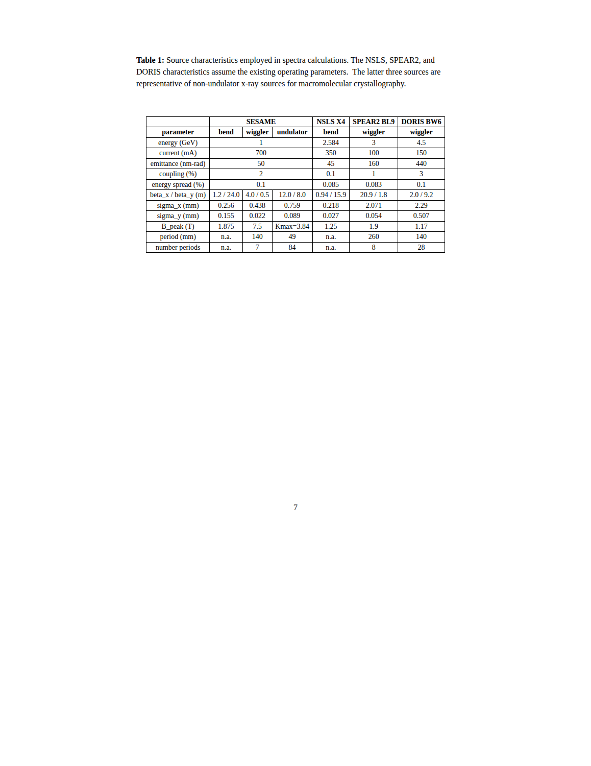Table 1: Source characteristics employed in spectra calculations. The NSLS, SPEAR2, and DORIS characteristics assume the existing operating parameters. The latter three sources are representative of non-undulator x-ray sources for macromolecular crystallography.
| | SESAME | NSLS X4 | SPEAR2 BL9 | DORIS BW6 |
| --- | --- | --- | --- | --- |
| parameter | bend | wiggler | undulator | bend | wiggler | wiggler |
| energy (GeV) | 1 | 2.584 | 3 | 4.5 |
| current (mA) | 700 | 350 | 100 | 150 |
| emittance (nm-rad) | 50 | 45 | 160 | 440 |
| coupling (%) | 2 | 0.1 | 1 | 3 |
| energy spread (%) | 0.1 | 0.085 | 0.083 | 0.1 |
| beta_x / beta_y (m) | 1.2 / 24.0 | 4.0 / 0.5 | 12.0 / 8.0 | 0.94 / 15.9 | 20.9 / 1.8 | 2.0 / 9.2 |
| sigma_x (mm) | 0.256 | 0.438 | 0.759 | 0.218 | 2.071 | 2.29 |
| sigma_y (mm) | 0.155 | 0.022 | 0.089 | 0.027 | 0.054 | 0.507 |
| B_peak (T) | 1.875 | 7.5 | Kmax=3.84 | 1.25 | 1.9 | 1.17 |
| period (mm) | n.a. | 140 | 49 | n.a. | 260 | 140 |
| number periods | n.a. | 7 | 84 | n.a. | 8 | 28 |
7